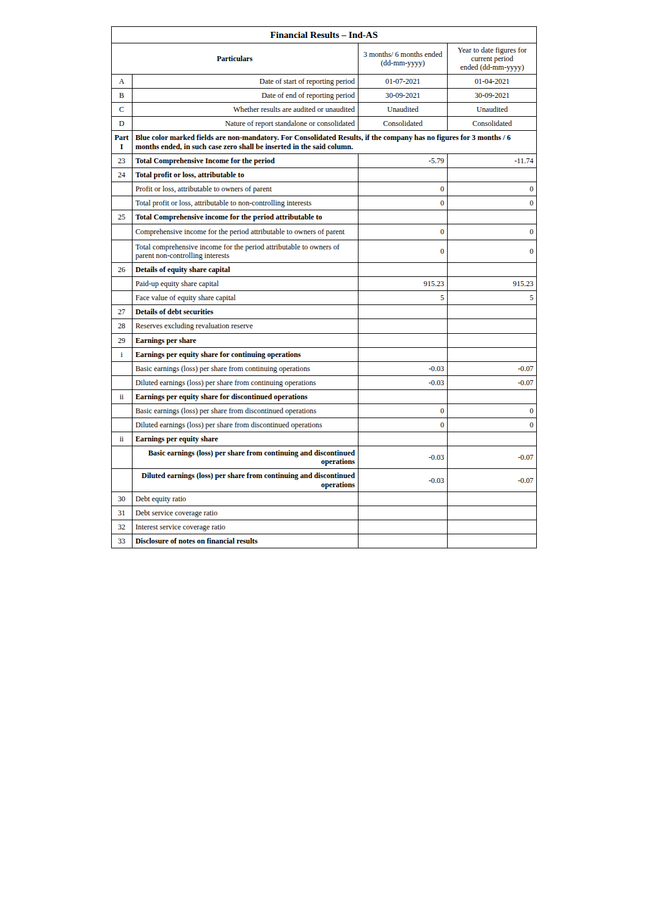| Financial Results – Ind-AS |
| Particulars | 3 months/ 6 months ended (dd-mm-yyyy) | Year to date figures for current period ended (dd-mm-yyyy) |
| A | Date of start of reporting period | 01-07-2021 | 01-04-2021 |
| B | Date of end of reporting period | 30-09-2021 | 30-09-2021 |
| C | Whether results are audited or unaudited | Unaudited | Unaudited |
| D | Nature of report standalone or consolidated | Consolidated | Consolidated |
| Part I | Blue color marked fields are non-mandatory. For Consolidated Results, if the company has no figures for 3 months / 6 months ended, in such case zero shall be inserted in the said column. |
| 23 | Total Comprehensive Income for the period | -5.79 | -11.74 |
| 24 | Total profit or loss, attributable to | | |
| | Profit or loss, attributable to owners of parent | 0 | 0 |
| | Total profit or loss, attributable to non-controlling interests | 0 | 0 |
| 25 | Total Comprehensive income for the period attributable to | | |
| | Comprehensive income for the period attributable to owners of parent | 0 | 0 |
| | Total comprehensive income for the period attributable to owners of parent non-controlling interests | 0 | 0 |
| 26 | Details of equity share capital | | |
| | Paid-up equity share capital | 915.23 | 915.23 |
| | Face value of equity share capital | 5 | 5 |
| 27 | Details of debt securities | | |
| 28 | Reserves excluding revaluation reserve | | |
| 29 | Earnings per share | | |
| i | Earnings per equity share for continuing operations | | |
| | Basic earnings (loss) per share from continuing operations | -0.03 | -0.07 |
| | Diluted earnings (loss) per share from continuing operations | -0.03 | -0.07 |
| ii | Earnings per equity share for discontinued operations | | |
| | Basic earnings (loss) per share from discontinued operations | 0 | 0 |
| | Diluted earnings (loss) per share from discontinued operations | 0 | 0 |
| ii | Earnings per equity share | | |
| | Basic earnings (loss) per share from continuing and discontinued operations | -0.03 | -0.07 |
| | Diluted earnings (loss) per share from continuing and discontinued operations | -0.03 | -0.07 |
| 30 | Debt equity ratio | | |
| 31 | Debt service coverage ratio | | |
| 32 | Interest service coverage ratio | | |
| 33 | Disclosure of notes on financial results | | |